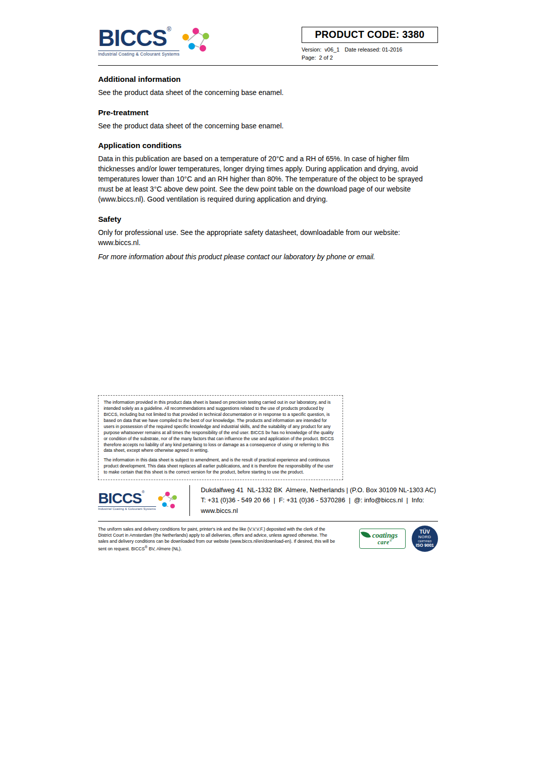BICCS®
Industrial Coating & Colourant Systems
PRODUCT CODE: 3380
| Version: v06_1 | Date released: 01-2016 |
| Page: 2 of 2 |
Additional information
See the product data sheet of the concerning base enamel.
Pre-treatment
See the product data sheet of the concerning base enamel.
Application conditions
Data in this publication are based on a temperature of 20°C and a RH of 65%. In case of higher film thicknesses and/or lower temperatures, longer drying times apply. During application and drying, avoid temperatures lower than 10°C and an RH higher than 80%. The temperature of the object to be sprayed must be at least 3°C above dew point. See the dew point table on the download page of our website (www.biccs.nl). Good ventilation is required during application and drying.
Safety
Only for professional use. See the appropriate safety datasheet, downloadable from our website: www.biccs.nl.
For more information about this product please contact our laboratory by phone or email.
The information provided in this product data sheet is based on precision testing carried out in our laboratory, and is intended solely as a guideline. All recommendations and suggestions related to the use of products produced by BICCS, including but not limited to that provided in technical documentation or in response to a specific question, is based on data that we have compiled to the best of our knowledge. The products and information are intended for users in possession of the required specific knowledge and industrial skills, and the suitability of any product for any purpose whatsoever remains at all times the responsibility of the end user. BICCS bv has no knowledge of the quality or condition of the substrate, nor of the many factors that can influence the use and application of the product. BICCS therefore accepts no liability of any kind pertaining to loss or damage as a consequence of using or referring to this data sheet, except where otherwise agreed in writing.
The information in this data sheet is subject to amendment, and is the result of practical experience and continuous product development. This data sheet replaces all earlier publications, and it is therefore the responsibility of the user to make certain that this sheet is the correct version for the product, before starting to use the product.
BICCS®
Industrial Coating & Colourant Systems
Dukdalfweg 41 NL-1332 BK Almere, Netherlands | (P.O. Box 30109 NL-1303 AC)
T: +31 (0)36 - 549 20 66 | F: +31 (0)36 - 5370286 | @: info@biccs.nl | Info: www.biccs.nl
The uniform sales and delivery conditions for paint, printer's ink and the like (V.V.V.F.) deposited with the clerk of the District Court in Amsterdam (the Netherlands) apply to all deliveries, offers and advice, unless agreed otherwise. The sales and delivery conditions can be downloaded from our website (www.biccs.nl/en/download-en). If desired, this will be sent on request. BICCS® BV, Almere (NL).
coatingscare®
TÜV
NORD
CERTIFIED
ISO 9001